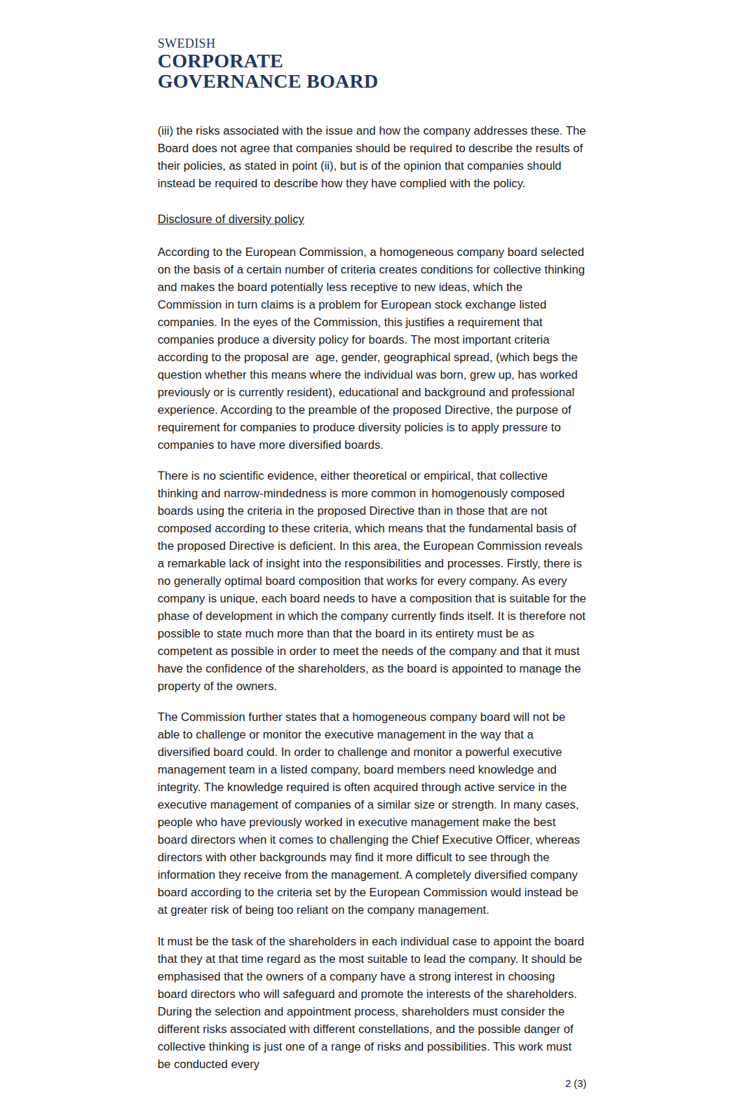SWEDISH CORPORATE GOVERNANCE BOARD
(iii) the risks associated with the issue and how the company addresses these. The Board does not agree that companies should be required to describe the results of their policies, as stated in point (ii), but is of the opinion that companies should instead be required to describe how they have complied with the policy.
Disclosure of diversity policy
According to the European Commission, a homogeneous company board selected on the basis of a certain number of criteria creates conditions for collective thinking and makes the board potentially less receptive to new ideas, which the Commission in turn claims is a problem for European stock exchange listed companies. In the eyes of the Commission, this justifies a requirement that companies produce a diversity policy for boards. The most important criteria according to the proposal are age, gender, geographical spread, (which begs the question whether this means where the individual was born, grew up, has worked previously or is currently resident), educational and background and professional experience. According to the preamble of the proposed Directive, the purpose of requirement for companies to produce diversity policies is to apply pressure to companies to have more diversified boards.
There is no scientific evidence, either theoretical or empirical, that collective thinking and narrow-mindedness is more common in homogenously composed boards using the criteria in the proposed Directive than in those that are not composed according to these criteria, which means that the fundamental basis of the proposed Directive is deficient. In this area, the European Commission reveals a remarkable lack of insight into the responsibilities and processes. Firstly, there is no generally optimal board composition that works for every company. As every company is unique, each board needs to have a composition that is suitable for the phase of development in which the company currently finds itself. It is therefore not possible to state much more than that the board in its entirety must be as competent as possible in order to meet the needs of the company and that it must have the confidence of the shareholders, as the board is appointed to manage the property of the owners.
The Commission further states that a homogeneous company board will not be able to challenge or monitor the executive management in the way that a diversified board could. In order to challenge and monitor a powerful executive management team in a listed company, board members need knowledge and integrity. The knowledge required is often acquired through active service in the executive management of companies of a similar size or strength. In many cases, people who have previously worked in executive management make the best board directors when it comes to challenging the Chief Executive Officer, whereas directors with other backgrounds may find it more difficult to see through the information they receive from the management. A completely diversified company board according to the criteria set by the European Commission would instead be at greater risk of being too reliant on the company management.
It must be the task of the shareholders in each individual case to appoint the board that they at that time regard as the most suitable to lead the company. It should be emphasised that the owners of a company have a strong interest in choosing board directors who will safeguard and promote the interests of the shareholders. During the selection and appointment process, shareholders must consider the different risks associated with different constellations, and the possible danger of collective thinking is just one of a range of risks and possibilities. This work must be conducted every
2 (3)